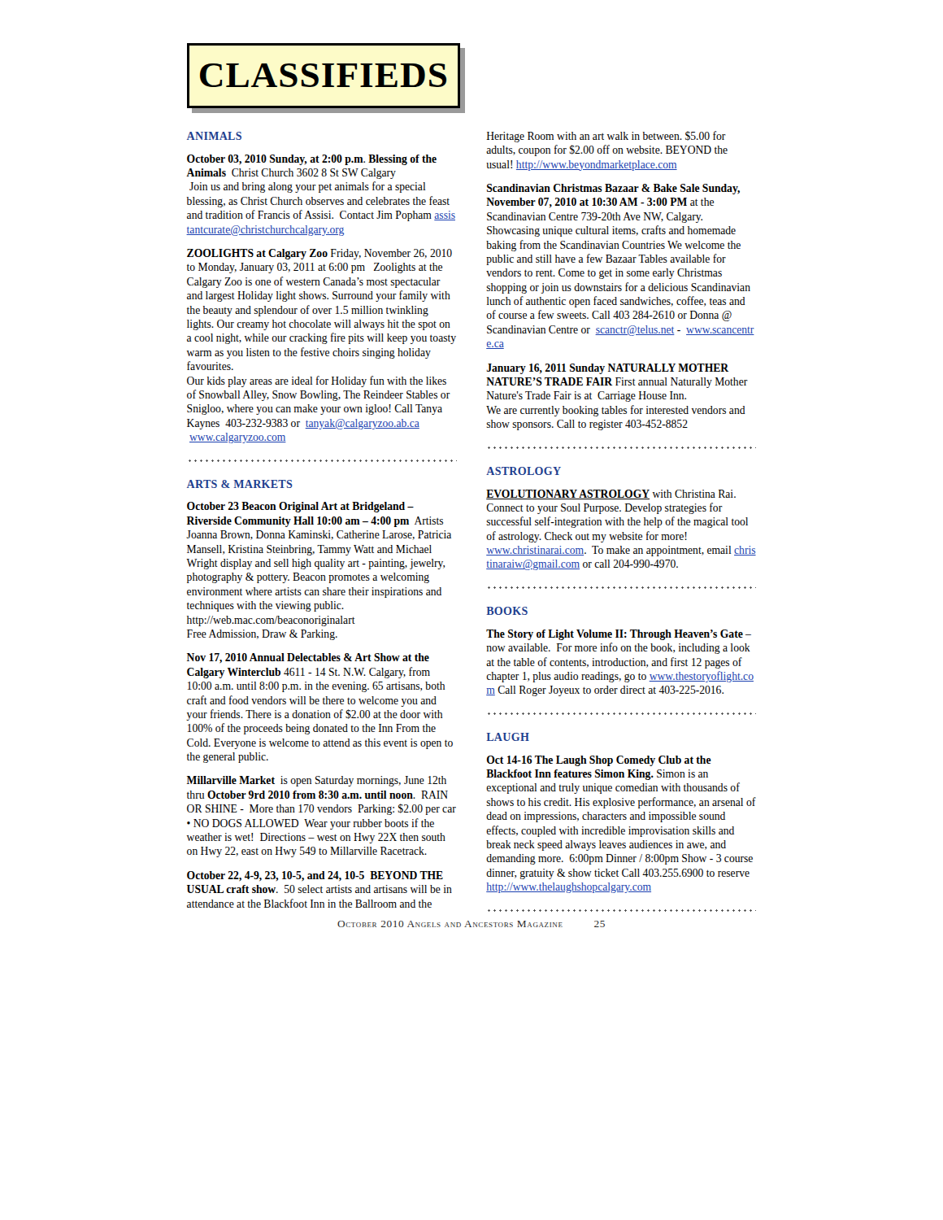CLASSIFIEDS
ANIMALS
October 03, 2010 Sunday, at 2:00 p.m. Blessing of the Animals Christ Church 3602 8 St SW Calgary
Join us and bring along your pet animals for a special blessing, as Christ Church observes and celebrates the feast and tradition of Francis of Assisi. Contact Jim Popham assistantcurate@christchurchcalgary.org
ZOOLIGHTS at Calgary Zoo Friday, November 26, 2010 to Monday, January 03, 2011 at 6:00 pm Zoolights at the Calgary Zoo is one of western Canada’s most spectacular and largest Holiday light shows. Surround your family with the beauty and splendour of over 1.5 million twinkling lights. Our creamy hot chocolate will always hit the spot on a cool night, while our cracking fire pits will keep you toasty warm as you listen to the festive choirs singing holiday favourites.
Our kids play areas are ideal for Holiday fun with the likes of Snowball Alley, Snow Bowling, The Reindeer Stables or Snigloo, where you can make your own igloo! Call Tanya Kaynes 403-232-9383 or tanyak@calgaryzoo.ab.ca
www.calgaryzoo.com
ARTS & MARKETS
October 23 Beacon Original Art at Bridgeland – Riverside Community Hall 10:00 am – 4:00 pm Artists Joanna Brown, Donna Kaminski, Catherine Larose, Patricia Mansell, Kristina Steinbring, Tammy Watt and Michael Wright display and sell high quality art - painting, jewelry, photography & pottery. Beacon promotes a welcoming environment where artists can share their inspirations and techniques with the viewing public. http://web.mac.com/beaconoriginalart
Free Admission, Draw & Parking.
Nov 17, 2010 Annual Delectables & Art Show at the Calgary Winterclub 4611 - 14 St. N.W. Calgary, from 10:00 a.m. until 8:00 p.m. in the evening. 65 artisans, both craft and food vendors will be there to welcome you and your friends. There is a donation of $2.00 at the door with 100% of the proceeds being donated to the Inn From the Cold. Everyone is welcome to attend as this event is open to the general public.
Millarville Market is open Saturday mornings, June 12th thru October 9rd 2010 from 8:30 a.m. until noon. RAIN OR SHINE - More than 170 vendors Parking: $2.00 per car • NO DOGS ALLOWED Wear your rubber boots if the weather is wet! Directions – west on Hwy 22X then south on Hwy 22, east on Hwy 549 to Millarville Racetrack.
October 22, 4-9, 23, 10-5, and 24, 10-5 BEYOND THE USUAL craft show. 50 select artists and artisans will be in attendance at the Blackfoot Inn in the Ballroom and the Heritage Room with an art walk in between. $5.00 for adults, coupon for $2.00 off on website. BEYOND the usual! http://www.beyondmarketplace.com
Scandinavian Christmas Bazaar & Bake Sale Sunday, November 07, 2010 at 10:30 AM - 3:00 PM at the Scandinavian Centre 739-20th Ave NW, Calgary. Showcasing unique cultural items, crafts and homemade baking from the Scandinavian Countries We welcome the public and still have a few Bazaar Tables available for vendors to rent. Come to get in some early Christmas shopping or join us downstairs for a delicious Scandinavian lunch of authentic open faced sandwiches, coffee, teas and of course a few sweets. Call 403 284-2610 or Donna @ Scandinavian Centre or scanctr@telus.net - www.scancentre.ca
January 16, 2011 Sunday NATURALLY MOTHER NATURE’S TRADE FAIR First annual Naturally Mother Nature's Trade Fair is at Carriage House Inn.
We are currently booking tables for interested vendors and show sponsors. Call to register 403-452-8852
ASTROLOGY
EVOLUTIONARY ASTROLOGY with Christina Rai. Connect to your Soul Purpose. Develop strategies for successful self-integration with the help of the magical tool of astrology. Check out my website for more!
www.christinarai.com. To make an appointment, email christinaraiw@gmail.com or call 204-990-4970.
BOOKS
The Story of Light Volume II: Through Heaven’s Gate – now available. For more info on the book, including a look at the table of contents, introduction, and first 12 pages of chapter 1, plus audio readings, go to www.thestoryoflight.com Call Roger Joyeux to order direct at 403-225-2016.
LAUGH
Oct 14-16 The Laugh Shop Comedy Club at the Blackfoot Inn features Simon King. Simon is an exceptional and truly unique comedian with thousands of shows to his credit. His explosive performance, an arsenal of dead on impressions, characters and impossible sound effects, coupled with incredible improvisation skills and break neck speed always leaves audiences in awe, and demanding more. 6:00pm Dinner / 8:00pm Show - 3 course dinner, gratuity & show ticket Call 403.255.6900 to reserve
http://www.thelaughshopcalgary.com
October 2010 Angels and Ancestors Magazine 25